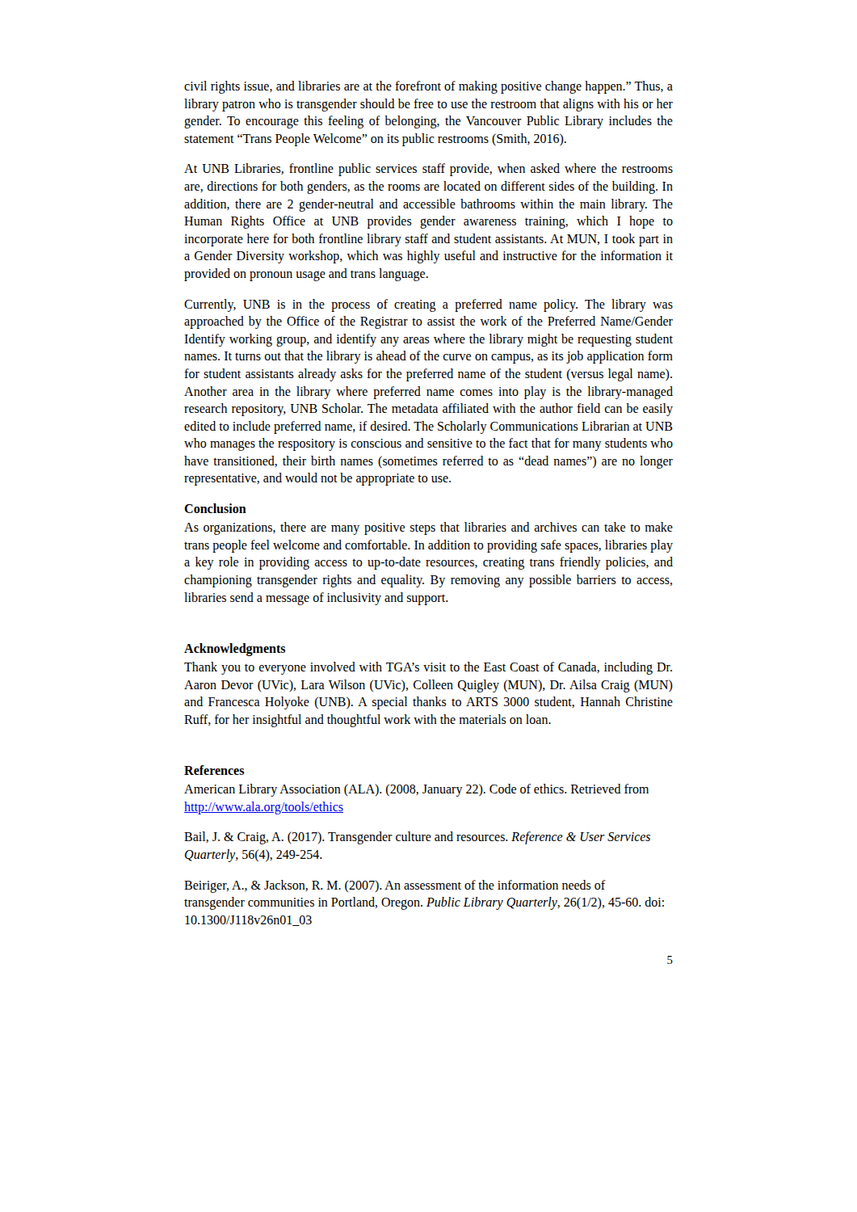civil rights issue, and libraries are at the forefront of making positive change happen.” Thus, a library patron who is transgender should be free to use the restroom that aligns with his or her gender. To encourage this feeling of belonging, the Vancouver Public Library includes the statement “Trans People Welcome” on its public restrooms (Smith, 2016).
At UNB Libraries, frontline public services staff provide, when asked where the restrooms are, directions for both genders, as the rooms are located on different sides of the building. In addition, there are 2 gender-neutral and accessible bathrooms within the main library. The Human Rights Office at UNB provides gender awareness training, which I hope to incorporate here for both frontline library staff and student assistants. At MUN, I took part in a Gender Diversity workshop, which was highly useful and instructive for the information it provided on pronoun usage and trans language.
Currently, UNB is in the process of creating a preferred name policy. The library was approached by the Office of the Registrar to assist the work of the Preferred Name/Gender Identify working group, and identify any areas where the library might be requesting student names. It turns out that the library is ahead of the curve on campus, as its job application form for student assistants already asks for the preferred name of the student (versus legal name). Another area in the library where preferred name comes into play is the library-managed research repository, UNB Scholar. The metadata affiliated with the author field can be easily edited to include preferred name, if desired. The Scholarly Communications Librarian at UNB who manages the respository is conscious and sensitive to the fact that for many students who have transitioned, their birth names (sometimes referred to as “dead names”) are no longer representative, and would not be appropriate to use.
Conclusion
As organizations, there are many positive steps that libraries and archives can take to make trans people feel welcome and comfortable. In addition to providing safe spaces, libraries play a key role in providing access to up-to-date resources, creating trans friendly policies, and championing transgender rights and equality. By removing any possible barriers to access, libraries send a message of inclusivity and support.
Acknowledgments
Thank you to everyone involved with TGA’s visit to the East Coast of Canada, including Dr. Aaron Devor (UVic), Lara Wilson (UVic), Colleen Quigley (MUN), Dr. Ailsa Craig (MUN) and Francesca Holyoke (UNB). A special thanks to ARTS 3000 student, Hannah Christine Ruff, for her insightful and thoughtful work with the materials on loan.
References
American Library Association (ALA). (2008, January 22). Code of ethics. Retrieved from
http://www.ala.org/tools/ethics
Bail, J. & Craig, A. (2017). Transgender culture and resources. Reference & User Services Quarterly, 56(4), 249-254.
Beiriger, A., & Jackson, R. M. (2007). An assessment of the information needs of
transgender communities in Portland, Oregon. Public Library Quarterly, 26(1/2), 45-60. doi: 10.1300/J118v26n01_03
5